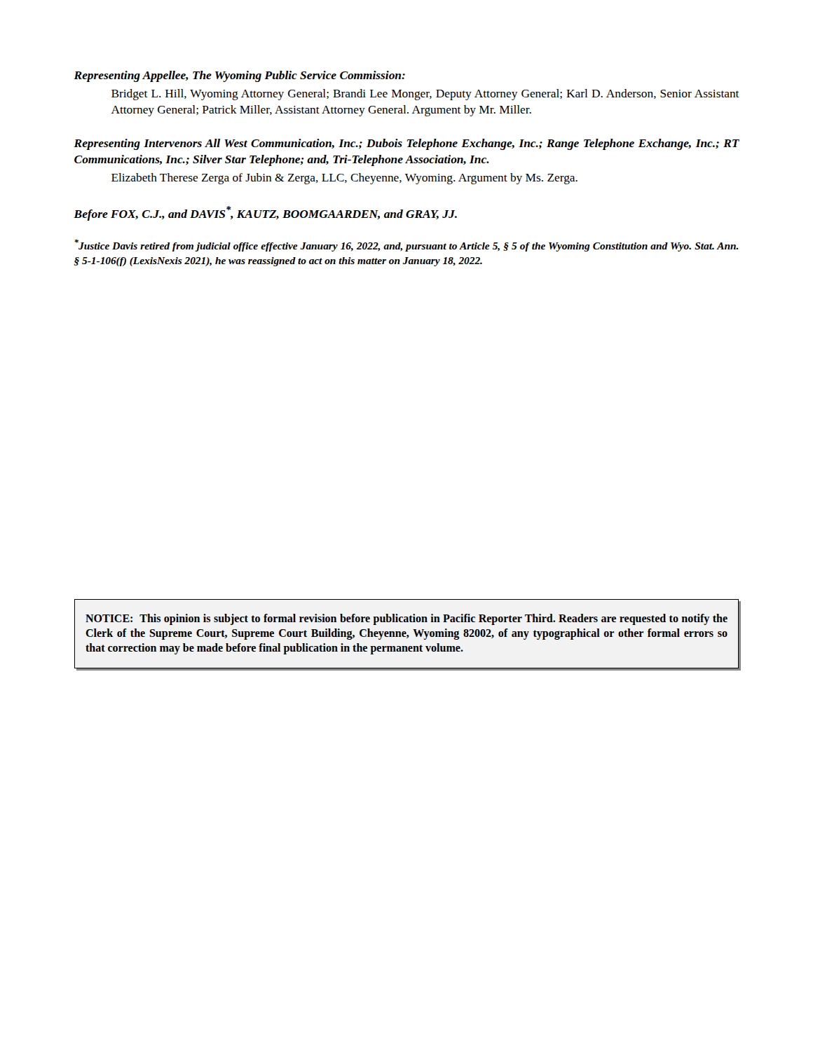Representing Appellee, The Wyoming Public Service Commission:
Bridget L. Hill, Wyoming Attorney General; Brandi Lee Monger, Deputy Attorney General; Karl D. Anderson, Senior Assistant Attorney General; Patrick Miller, Assistant Attorney General. Argument by Mr. Miller.
Representing Intervenors All West Communication, Inc.; Dubois Telephone Exchange, Inc.; Range Telephone Exchange, Inc.; RT Communications, Inc.; Silver Star Telephone; and, Tri-Telephone Association, Inc.
Elizabeth Therese Zerga of Jubin & Zerga, LLC, Cheyenne, Wyoming. Argument by Ms. Zerga.
Before FOX, C.J., and DAVIS*, KAUTZ, BOOMGAARDEN, and GRAY, JJ.
*Justice Davis retired from judicial office effective January 16, 2022, and, pursuant to Article 5, § 5 of the Wyoming Constitution and Wyo. Stat. Ann. § 5-1-106(f) (LexisNexis 2021), he was reassigned to act on this matter on January 18, 2022.
NOTICE: This opinion is subject to formal revision before publication in Pacific Reporter Third. Readers are requested to notify the Clerk of the Supreme Court, Supreme Court Building, Cheyenne, Wyoming 82002, of any typographical or other formal errors so that correction may be made before final publication in the permanent volume.